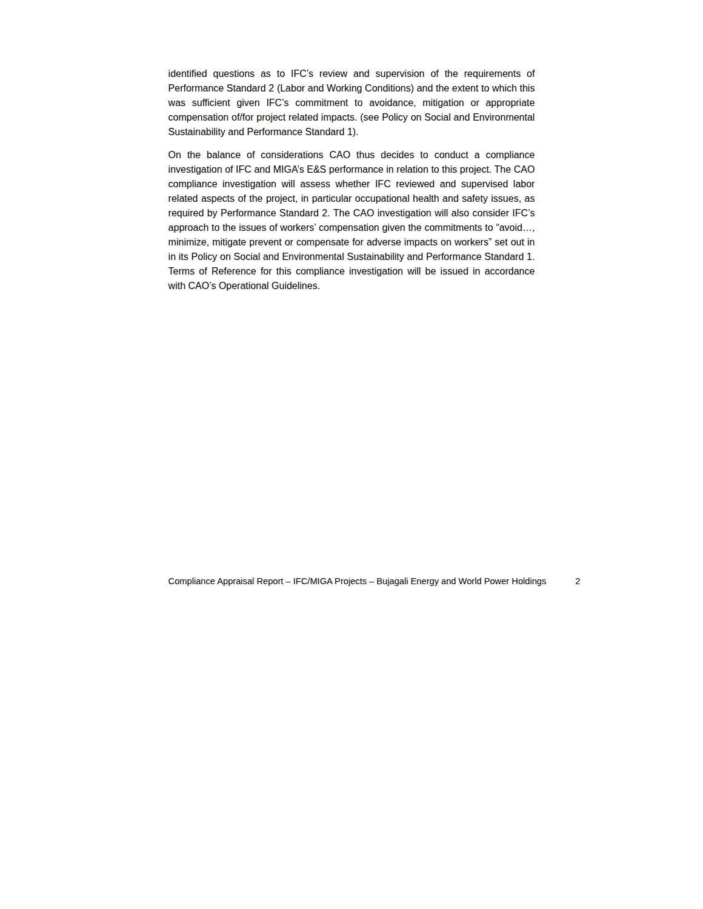identified questions as to IFC’s review and supervision of the requirements of Performance Standard 2 (Labor and Working Conditions) and the extent to which this was sufficient given IFC’s commitment to avoidance, mitigation or appropriate compensation of/for project related impacts. (see Policy on Social and Environmental Sustainability and Performance Standard 1).
On the balance of considerations CAO thus decides to conduct a compliance investigation of IFC and MIGA’s E&S performance in relation to this project. The CAO compliance investigation will assess whether IFC reviewed and supervised labor related aspects of the project, in particular occupational health and safety issues, as required by Performance Standard 2. The CAO investigation will also consider IFC’s approach to the issues of workers’ compensation given the commitments to “avoid…, minimize, mitigate prevent or compensate for adverse impacts on workers” set out in in its Policy on Social and Environmental Sustainability and Performance Standard 1. Terms of Reference for this compliance investigation will be issued in accordance with CAO’s Operational Guidelines.
Compliance Appraisal Report – IFC/MIGA Projects – Bujagali Energy and World Power Holdings 2